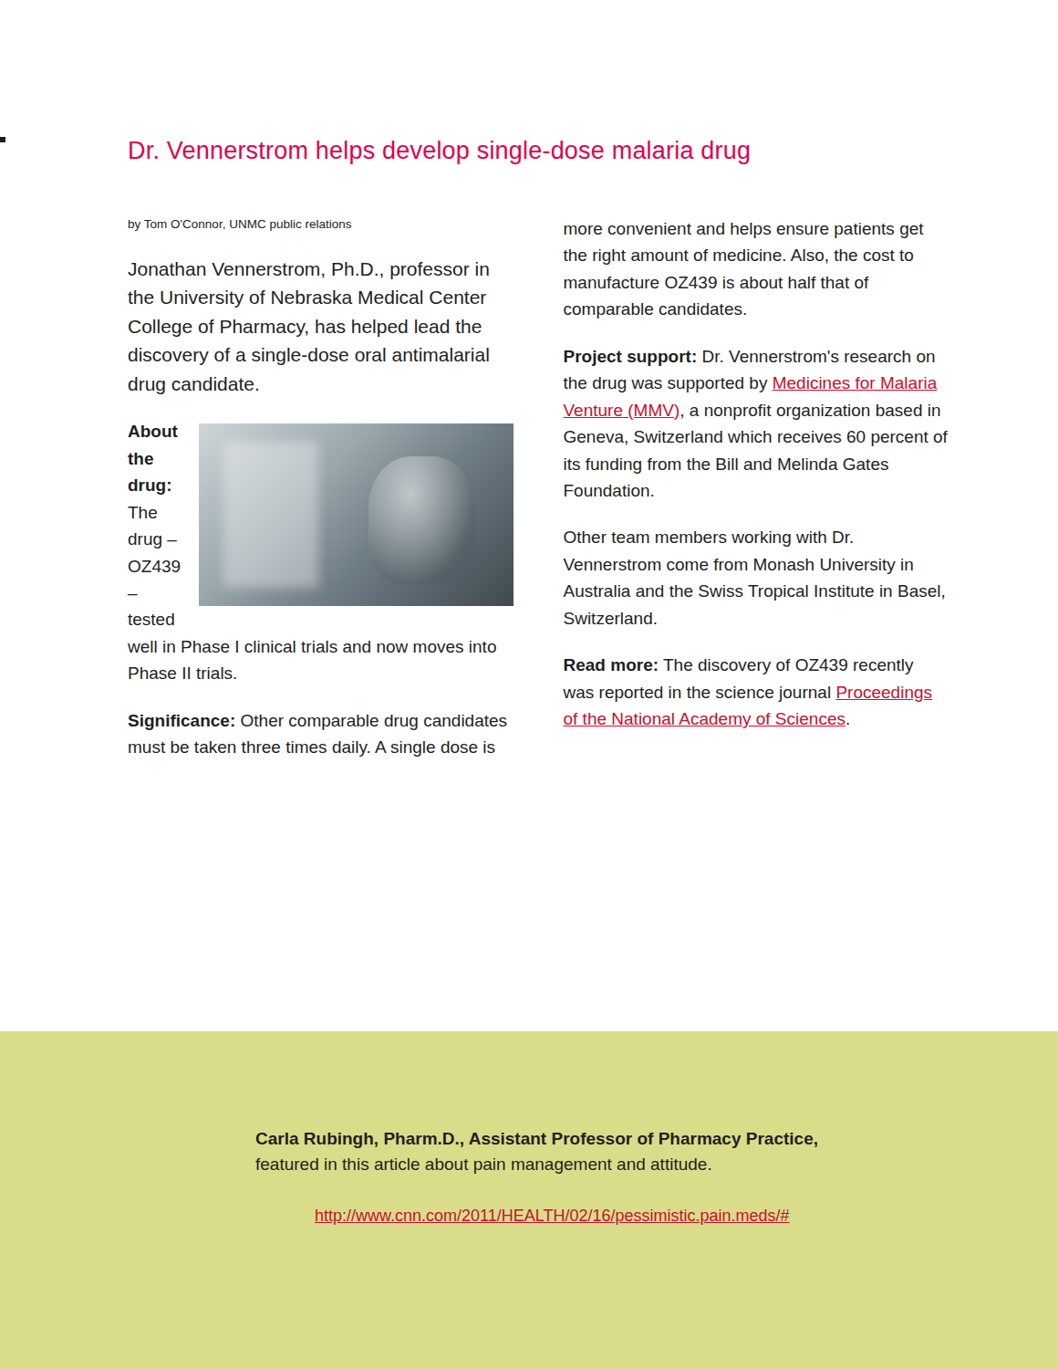Dr. Vennerstrom helps develop single-dose malaria drug
by Tom O'Connor, UNMC public relations
Jonathan Vennerstrom, Ph.D., professor in the University of Nebraska Medical Center College of Pharmacy, has helped lead the discovery of a single-dose oral antimalarial drug candidate.
About the drug: The drug – OZ439 – tested well in Phase I clinical trials and now moves into Phase II trials.
Significance: Other comparable drug candidates must be taken three times daily. A single dose is more convenient and helps ensure patients get the right amount of medicine. Also, the cost to manufacture OZ439 is about half that of comparable candidates.
Project support: Dr. Vennerstrom's research on the drug was supported by Medicines for Malaria Venture (MMV), a nonprofit organization based in Geneva, Switzerland which receives 60 percent of its funding from the Bill and Melinda Gates Foundation.
Other team members working with Dr. Vennerstrom come from Monash University in Australia and the Swiss Tropical Institute in Basel, Switzerland.
Read more: The discovery of OZ439 recently was reported in the science journal Proceedings of the National Academy of Sciences.
Carla Rubingh, Pharm.D., Assistant Professor of Pharmacy Practice,
featured in this article about pain management and attitude.
http://www.cnn.com/2011/HEALTH/02/16/pessimistic.pain.meds/#